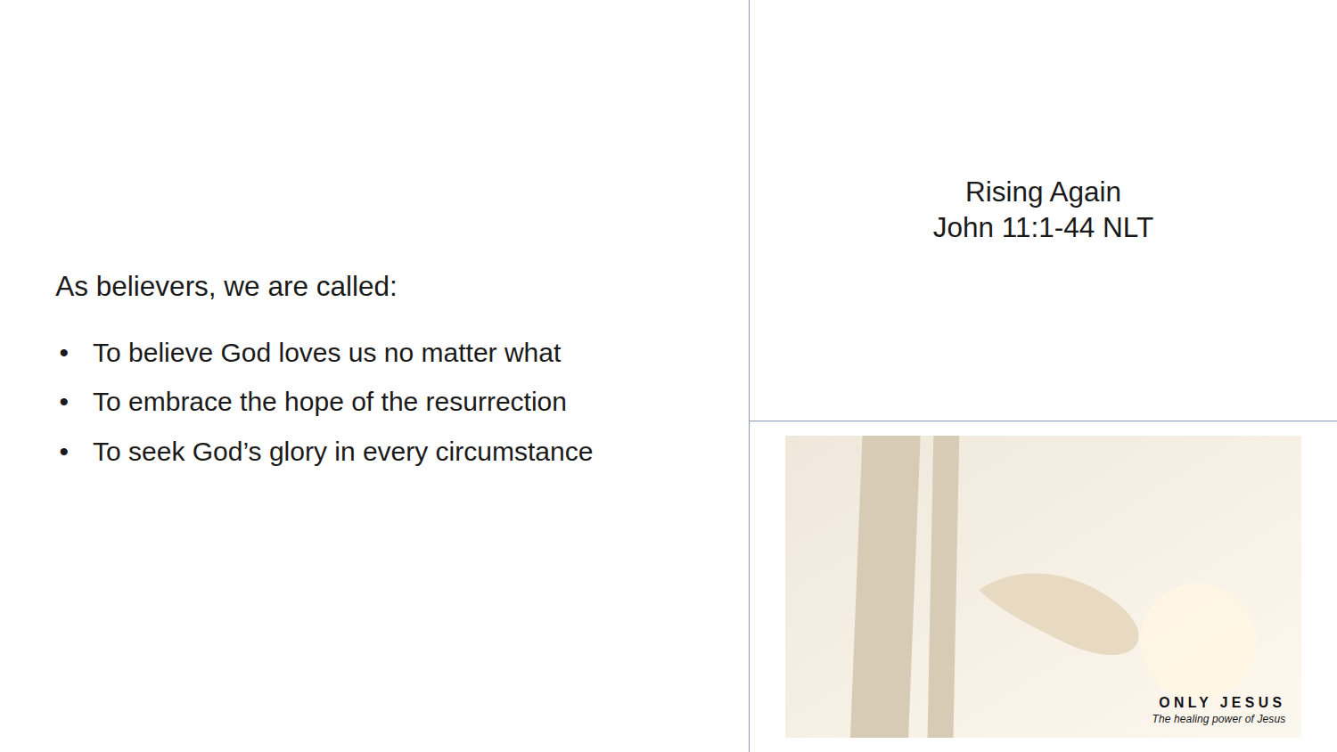As believers, we are called:
To believe God loves us no matter what
To embrace the hope of the resurrection
To seek God’s glory in every circumstance
Rising Again
John 11:1-44 NLT
Only Jesus
The healing power of Jesus